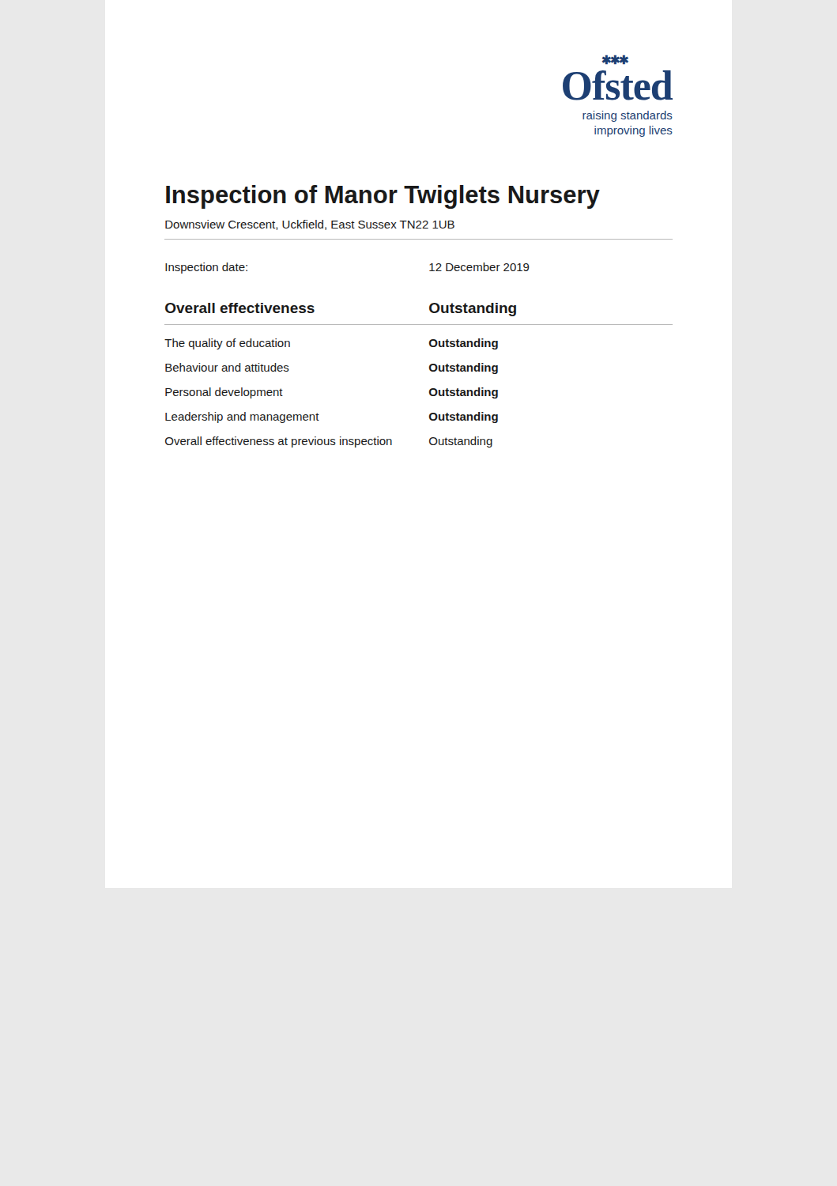Ofsted✱✱✱
raising standards
improving lives
Inspection of Manor Twiglets Nursery
Downsview Crescent, Uckfield, East Sussex TN22 1UB
Inspection date:
12 December 2019
| Overall effectiveness | Outstanding |
| --- | --- |
| The quality of education | Outstanding |
| Behaviour and attitudes | Outstanding |
| Personal development | Outstanding |
| Leadership and management | Outstanding |
| Overall effectiveness at previous inspection | Outstanding |